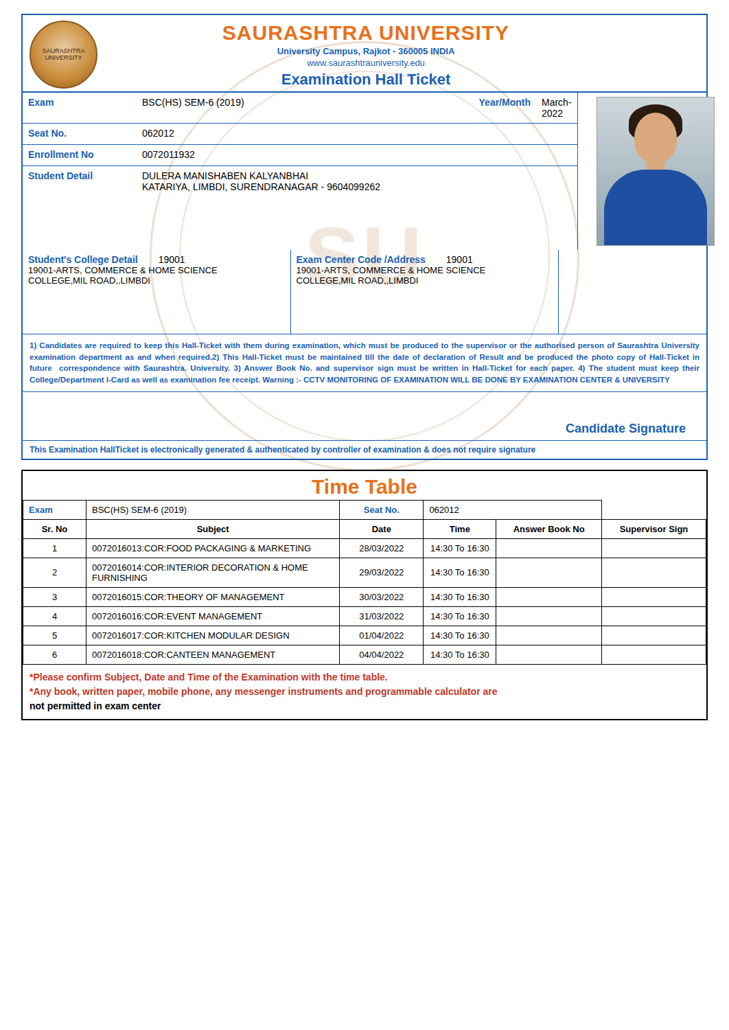SU
SAURASHTRA
UNIVERSITY
SAURASHTRA UNIVERSITY
University Campus, Rajkot - 360005 INDIA
www.saurashtrauniversity.edu
Examination Hall Ticket
Exam
BSC(HS) SEM-6 (2019)
Year/Month
March-2022
Seat No.
062012
Enrollment No
0072011932
Student Detail
DULERA MANISHABEN KALYANBHAI
KATARIYA, LIMBDI, SURENDRANAGAR - 9604099262
Student's College Detail 19001
19001-ARTS, COMMERCE & HOME SCIENCE
COLLEGE,MIL ROAD,,LIMBDI
Exam Center Code /Address 19001
19001-ARTS, COMMERCE & HOME SCIENCE
COLLEGE,MIL ROAD,,LIMBDI
1) Candidates are required to keep this Hall-Ticket with them during examination, which must be produced to the supervisor or the authorised person of Saurashtra University examination department as and when required.2) This Hall-Ticket must be maintained till the date of declaration of Result and be produced the photo copy of Hall-Ticket in future correspondence with Saurashtra. University. 3) Answer Book No. and supervisor sign must be written in Hall-Ticket for each paper. 4) The student must keep their College/Department I-Card as well as examination fee receipt. Warning :- CCTV MONITORING OF EXAMINATION WILL BE DONE BY EXAMINATION CENTER & UNIVERSITY
Candidate Signature
This Examination HallTicket is electronically generated & authenticated by controller of examination & does not require signature
Time Table
| Exam | BSC(HS) SEM-6 (2019) | Seat No. | 062012 |
| Sr. No | Subject | Date | Time | Answer Book No | Supervisor Sign |
| 1 | 0072016013:COR:FOOD PACKAGING & MARKETING | 28/03/2022 | 14:30 To 16:30 | | |
| 2 | 0072016014:COR:INTERIOR DECORATION & HOME FURNISHING | 29/03/2022 | 14:30 To 16:30 | | |
| 3 | 0072016015:COR:THEORY OF MANAGEMENT | 30/03/2022 | 14:30 To 16:30 | | |
| 4 | 0072016016:COR:EVENT MANAGEMENT | 31/03/2022 | 14:30 To 16:30 | | |
| 5 | 0072016017:COR:KITCHEN MODULAR DESIGN | 01/04/2022 | 14:30 To 16:30 | | |
| 6 | 0072016018:COR:CANTEEN MANAGEMENT | 04/04/2022 | 14:30 To 16:30 | | |
*Please confirm Subject, Date and Time of the Examination with the time table.
*Any book, written paper, mobile phone, any messenger instruments and programmable calculator are
not permitted in exam center